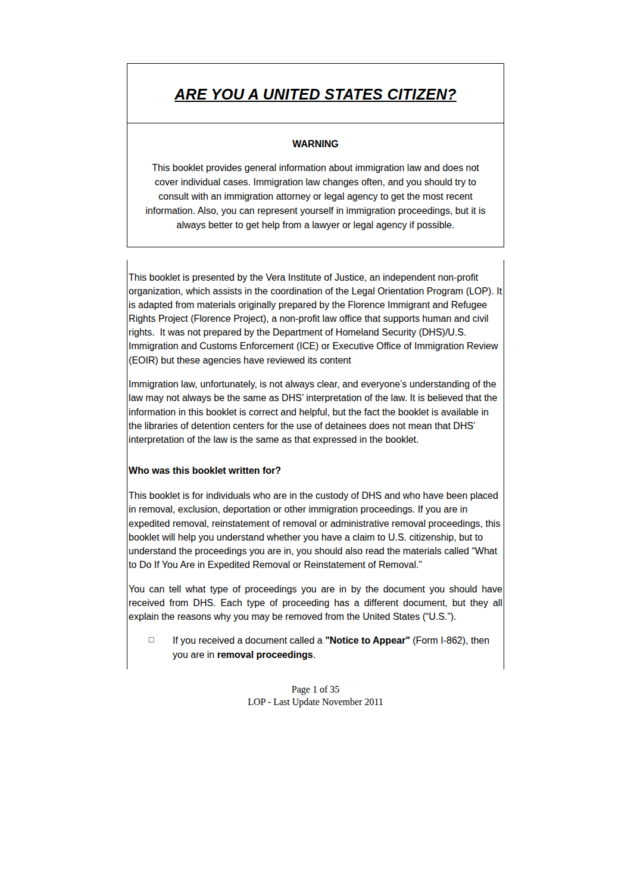ARE YOU A UNITED STATES CITIZEN?
WARNING
This booklet provides general information about immigration law and does not cover individual cases. Immigration law changes often, and you should try to consult with an immigration attorney or legal agency to get the most recent information. Also, you can represent yourself in immigration proceedings, but it is always better to get help from a lawyer or legal agency if possible.
This booklet is presented by the Vera Institute of Justice, an independent non-profit organization, which assists in the coordination of the Legal Orientation Program (LOP). It is adapted from materials originally prepared by the Florence Immigrant and Refugee Rights Project (Florence Project), a non-profit law office that supports human and civil rights. It was not prepared by the Department of Homeland Security (DHS)/U.S. Immigration and Customs Enforcement (ICE) or Executive Office of Immigration Review (EOIR) but these agencies have reviewed its content
Immigration law, unfortunately, is not always clear, and everyone’s understanding of the law may not always be the same as DHS’ interpretation of the law. It is believed that the information in this booklet is correct and helpful, but the fact the booklet is available in the libraries of detention centers for the use of detainees does not mean that DHS’ interpretation of the law is the same as that expressed in the booklet.
Who was this booklet written for?
This booklet is for individuals who are in the custody of DHS and who have been placed in removal, exclusion, deportation or other immigration proceedings. If you are in expedited removal, reinstatement of removal or administrative removal proceedings, this booklet will help you understand whether you have a claim to U.S. citizenship, but to understand the proceedings you are in, you should also read the materials called “What to Do If You Are in Expedited Removal or Reinstatement of Removal.”
You can tell what type of proceedings you are in by the document you should have received from DHS. Each type of proceeding has a different document, but they all explain the reasons why you may be removed from the United States (“U.S.”).
If you received a document called a "Notice to Appear" (Form I-862), then you are in removal proceedings.
Page 1 of 35
LOP - Last Update November 2011